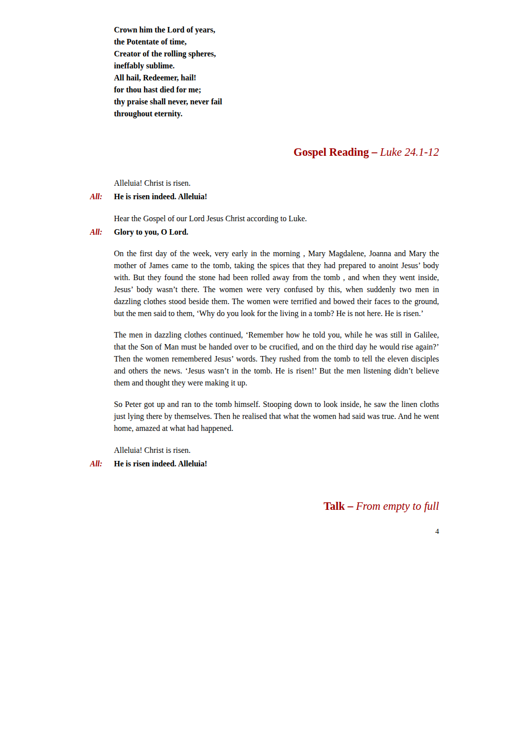Crown him the Lord of years,
the Potentate of time,
Creator of the rolling spheres,
ineffably sublime.
All hail, Redeemer, hail!
for thou hast died for me;
thy praise shall never, never fail
throughout eternity.
Gospel Reading – Luke 24.1-12
Alleluia! Christ is risen.
All: He is risen indeed. Alleluia!
Hear the Gospel of our Lord Jesus Christ according to Luke.
All: Glory to you, O Lord.
On the first day of the week, very early in the morning , Mary Magdalene, Joanna and Mary the mother of James came to the tomb, taking the spices that they had prepared to anoint Jesus’ body with. But they found the stone had been rolled away from the tomb , and when they went inside, Jesus’ body wasn’t there. The women were very confused by this, when suddenly two men in dazzling clothes stood beside them. The women were terrified and bowed their faces to the ground, but the men said to them, ‘Why do you look for the living in a tomb? He is not here. He is risen.’
The men in dazzling clothes continued, ‘Remember how he told you, while he was still in Galilee, that the Son of Man must be handed over to be crucified, and on the third day he would rise again?’ Then the women remembered Jesus’ words. They rushed from the tomb to tell the eleven disciples and others the news. ‘Jesus wasn’t in the tomb. He is risen!’ But the men listening didn’t believe them and thought they were making it up.
So Peter got up and ran to the tomb himself. Stooping down to look inside, he saw the linen cloths just lying there by themselves. Then he realised that what the women had said was true. And he went home, amazed at what had happened.
Alleluia! Christ is risen.
All: He is risen indeed. Alleluia!
Talk – From empty to full
4